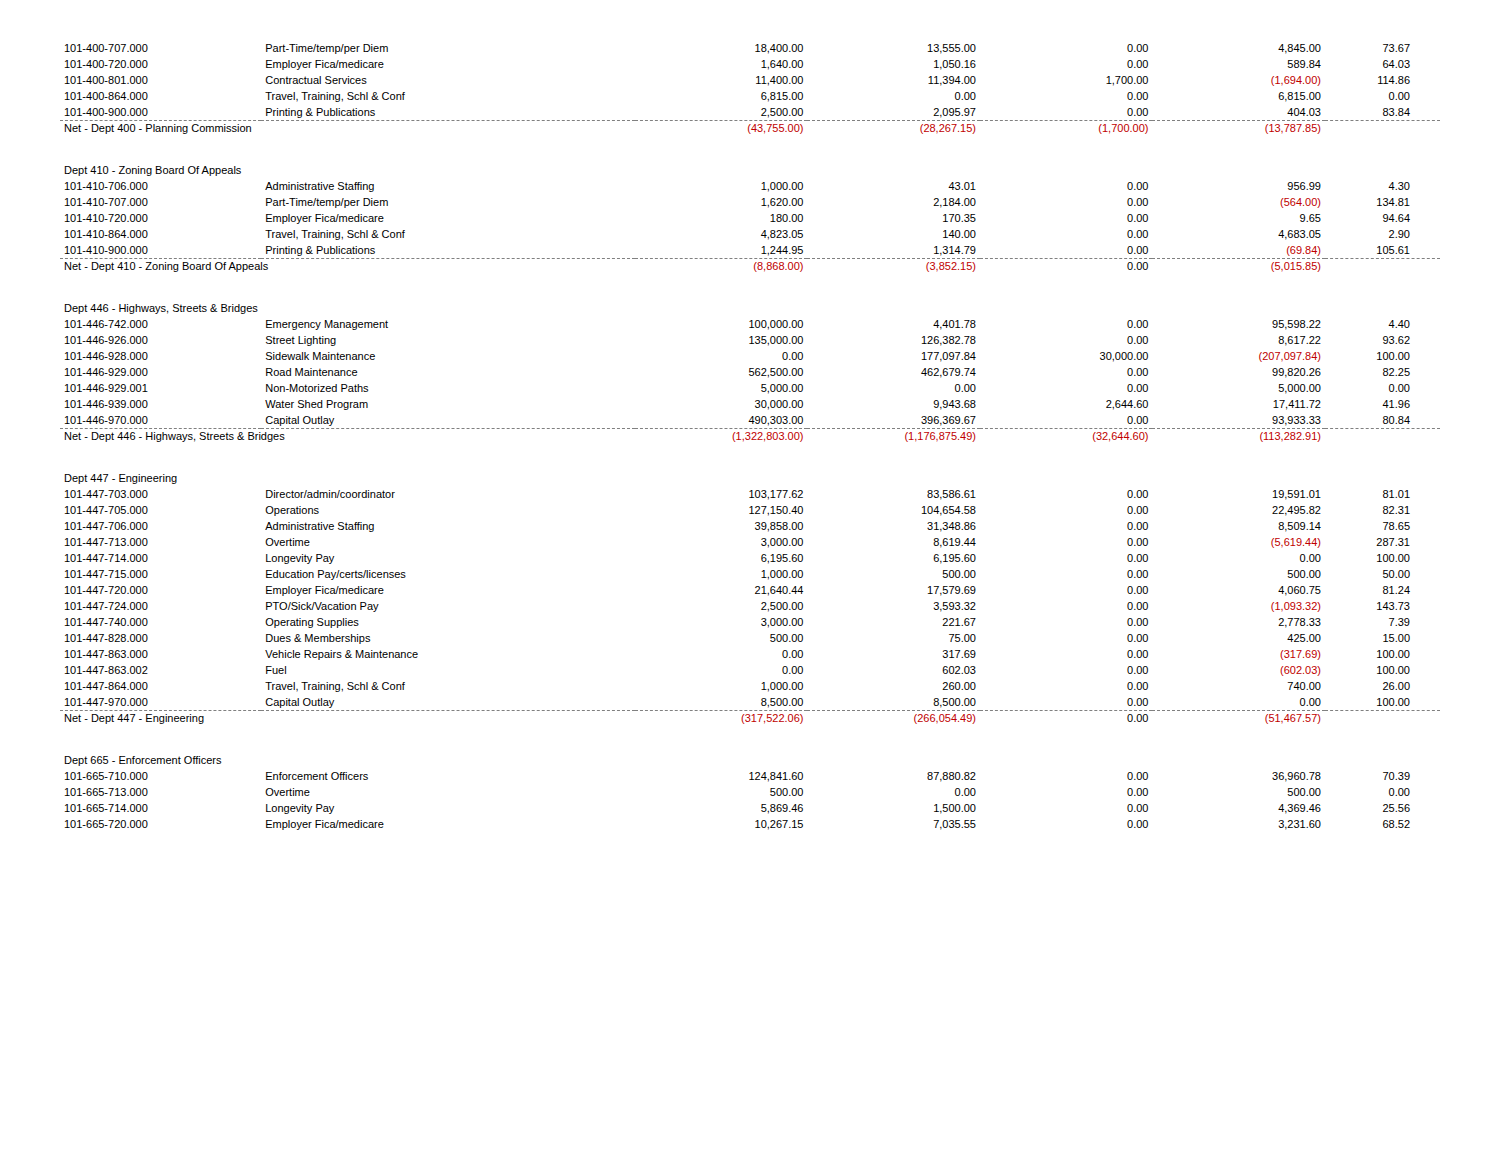| 101-400-707.000 | Part-Time/temp/per Diem | 18,400.00 | 13,555.00 | 0.00 | 4,845.00 | 73.67 |
| 101-400-720.000 | Employer Fica/medicare | 1,640.00 | 1,050.16 | 0.00 | 589.84 | 64.03 |
| 101-400-801.000 | Contractual Services | 11,400.00 | 11,394.00 | 1,700.00 | (1,694.00) | 114.86 |
| 101-400-864.000 | Travel, Training, Schl & Conf | 6,815.00 | 0.00 | 0.00 | 6,815.00 | 0.00 |
| 101-400-900.000 | Printing & Publications | 2,500.00 | 2,095.97 | 0.00 | 404.03 | 83.84 |
| Net - Dept 400 - Planning Commission | (43,755.00) | (28,267.15) | (1,700.00) | (13,787.85) | |
| Dept 410 - Zoning Board Of Appeals |
| 101-410-706.000 | Administrative Staffing | 1,000.00 | 43.01 | 0.00 | 956.99 | 4.30 |
| 101-410-707.000 | Part-Time/temp/per Diem | 1,620.00 | 2,184.00 | 0.00 | (564.00) | 134.81 |
| 101-410-720.000 | Employer Fica/medicare | 180.00 | 170.35 | 0.00 | 9.65 | 94.64 |
| 101-410-864.000 | Travel, Training, Schl & Conf | 4,823.05 | 140.00 | 0.00 | 4,683.05 | 2.90 |
| 101-410-900.000 | Printing & Publications | 1,244.95 | 1,314.79 | 0.00 | (69.84) | 105.61 |
| Net - Dept 410 - Zoning Board Of Appeals | (8,868.00) | (3,852.15) | 0.00 | (5,015.85) | |
| Dept 446 - Highways, Streets & Bridges |
| 101-446-742.000 | Emergency Management | 100,000.00 | 4,401.78 | 0.00 | 95,598.22 | 4.40 |
| 101-446-926.000 | Street Lighting | 135,000.00 | 126,382.78 | 0.00 | 8,617.22 | 93.62 |
| 101-446-928.000 | Sidewalk Maintenance | 0.00 | 177,097.84 | 30,000.00 | (207,097.84) | 100.00 |
| 101-446-929.000 | Road Maintenance | 562,500.00 | 462,679.74 | 0.00 | 99,820.26 | 82.25 |
| 101-446-929.001 | Non-Motorized Paths | 5,000.00 | 0.00 | 0.00 | 5,000.00 | 0.00 |
| 101-446-939.000 | Water Shed Program | 30,000.00 | 9,943.68 | 2,644.60 | 17,411.72 | 41.96 |
| 101-446-970.000 | Capital Outlay | 490,303.00 | 396,369.67 | 0.00 | 93,933.33 | 80.84 |
| Net - Dept 446 - Highways, Streets & Bridges | (1,322,803.00) | (1,176,875.49) | (32,644.60) | (113,282.91) | |
| Dept 447 - Engineering |
| 101-447-703.000 | Director/admin/coordinator | 103,177.62 | 83,586.61 | 0.00 | 19,591.01 | 81.01 |
| 101-447-705.000 | Operations | 127,150.40 | 104,654.58 | 0.00 | 22,495.82 | 82.31 |
| 101-447-706.000 | Administrative Staffing | 39,858.00 | 31,348.86 | 0.00 | 8,509.14 | 78.65 |
| 101-447-713.000 | Overtime | 3,000.00 | 8,619.44 | 0.00 | (5,619.44) | 287.31 |
| 101-447-714.000 | Longevity Pay | 6,195.60 | 6,195.60 | 0.00 | 0.00 | 100.00 |
| 101-447-715.000 | Education Pay/certs/licenses | 1,000.00 | 500.00 | 0.00 | 500.00 | 50.00 |
| 101-447-720.000 | Employer Fica/medicare | 21,640.44 | 17,579.69 | 0.00 | 4,060.75 | 81.24 |
| 101-447-724.000 | PTO/Sick/Vacation Pay | 2,500.00 | 3,593.32 | 0.00 | (1,093.32) | 143.73 |
| 101-447-740.000 | Operating Supplies | 3,000.00 | 221.67 | 0.00 | 2,778.33 | 7.39 |
| 101-447-828.000 | Dues & Memberships | 500.00 | 75.00 | 0.00 | 425.00 | 15.00 |
| 101-447-863.000 | Vehicle Repairs & Maintenance | 0.00 | 317.69 | 0.00 | (317.69) | 100.00 |
| 101-447-863.002 | Fuel | 0.00 | 602.03 | 0.00 | (602.03) | 100.00 |
| 101-447-864.000 | Travel, Training, Schl & Conf | 1,000.00 | 260.00 | 0.00 | 740.00 | 26.00 |
| 101-447-970.000 | Capital Outlay | 8,500.00 | 8,500.00 | 0.00 | 0.00 | 100.00 |
| Net - Dept 447 - Engineering | (317,522.06) | (266,054.49) | 0.00 | (51,467.57) | |
| Dept 665 - Enforcement Officers |
| 101-665-710.000 | Enforcement Officers | 124,841.60 | 87,880.82 | 0.00 | 36,960.78 | 70.39 |
| 101-665-713.000 | Overtime | 500.00 | 0.00 | 0.00 | 500.00 | 0.00 |
| 101-665-714.000 | Longevity Pay | 5,869.46 | 1,500.00 | 0.00 | 4,369.46 | 25.56 |
| 101-665-720.000 | Employer Fica/medicare | 10,267.15 | 7,035.55 | 0.00 | 3,231.60 | 68.52 |